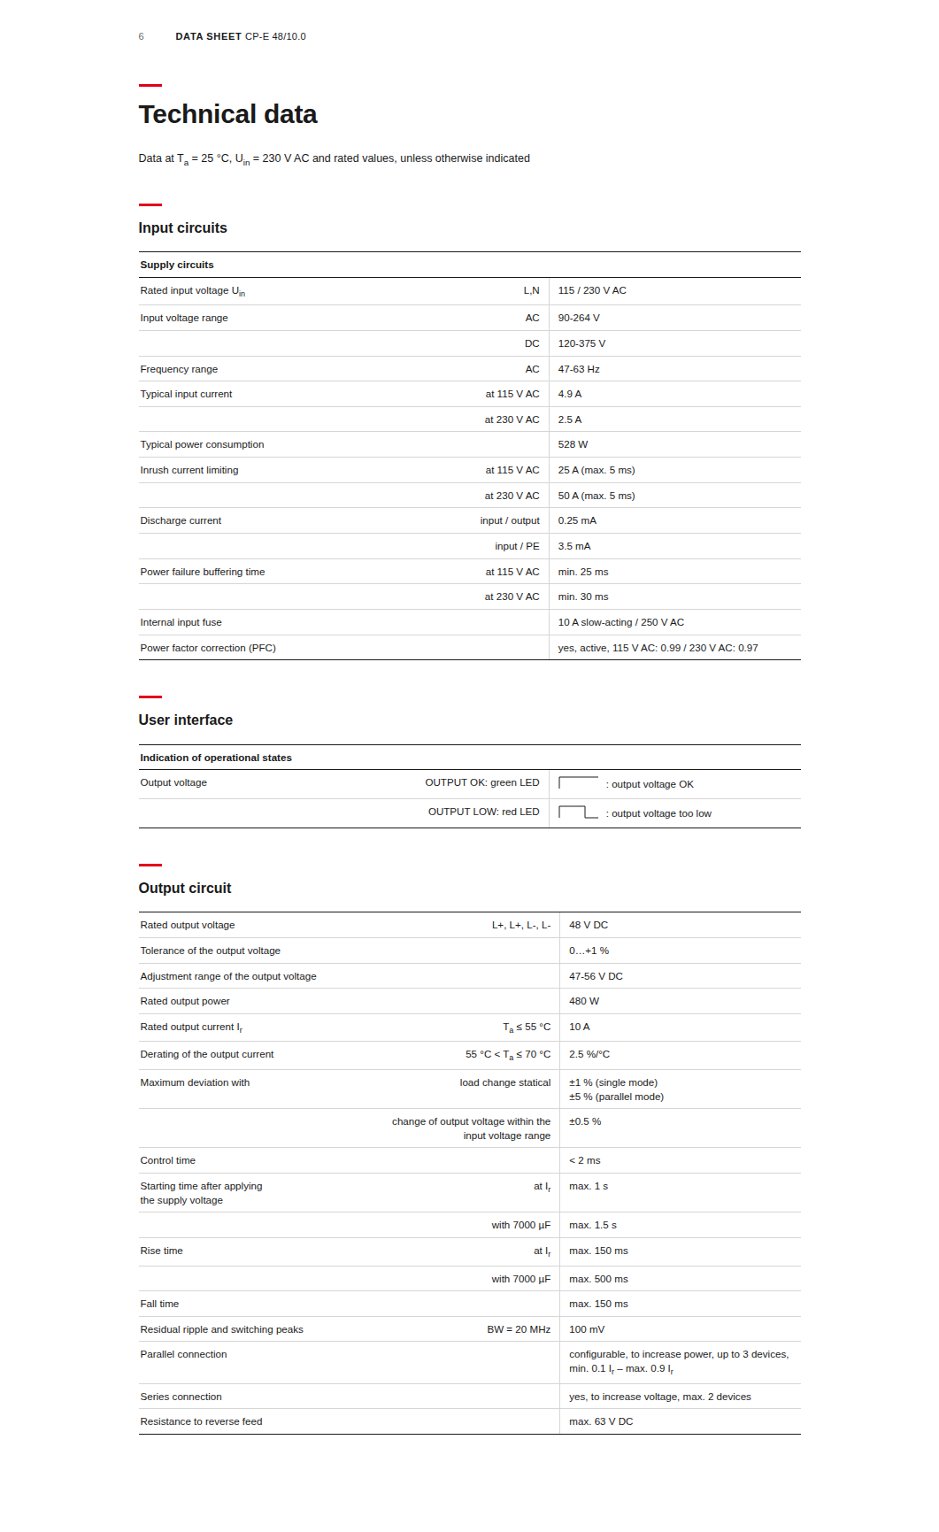6 DATA SHEET CP-E 48/10.0
Technical data
Data at Ta = 25 °C, Uin = 230 V AC and rated values, unless otherwise indicated
Input circuits
Supply circuits
| Rated input voltage U in | L,N | 115 / 230 V AC |
| Input voltage range | AC | 90-264 V |
| | DC | 120-375 V |
| Frequency range | AC | 47-63 Hz |
| Typical input current | at 115 V AC | 4.9 A |
| | at 230 V AC | 2.5 A |
| Typical power consumption | | 528 W |
| Inrush current limiting | at 115 V AC | 25 A (max. 5 ms) |
| | at 230 V AC | 50 A (max. 5 ms) |
| Discharge current | input / output | 0.25 mA |
| | input / PE | 3.5 mA |
| Power failure buffering time | at 115 V AC | min. 25 ms |
| | at 230 V AC | min. 30 ms |
| Internal input fuse | | 10 A slow-acting / 250 V AC |
| Power factor correction (PFC) | | yes, active, 115 V AC: 0.99 / 230 V AC: 0.97 |
User interface
Indication of operational states
| Output voltage | OUTPUT OK: green LED | : output voltage OK |
| | OUTPUT LOW: red LED | : output voltage too low |
Output circuit
| Rated output voltage | L+, L+, L-, L- | 48 V DC |
| Tolerance of the output voltage | | 0…+1 % |
| Adjustment range of the output voltage | | 47-56 V DC |
| Rated output power | | 480 W |
| Rated output current I r | T a ≤ 55 °C | 10 A |
| Derating of the output current | 55 °C < T a ≤ 70 °C | 2.5 %/°C |
| Maximum deviation with | load change statical | ±1 % (single mode) ±5 % (parallel mode) |
| | change of output voltage within the input voltage range | ±0.5 % |
| Control time | | < 2 ms |
| Starting time after applying the supply voltage | at I r | max. 1 s |
| | with 7000 µF | max. 1.5 s |
| Rise time | at I r | max. 150 ms |
| | with 7000 µF | max. 500 ms |
| Fall time | | max. 150 ms |
| Residual ripple and switching peaks | BW = 20 MHz | 100 mV |
| Parallel connection | | configurable, to increase power, up to 3 devices, min. 0.1 I r – max. 0.9 I r |
| Series connection | | yes, to increase voltage, max. 2 devices |
| Resistance to reverse feed | | max. 63 V DC |